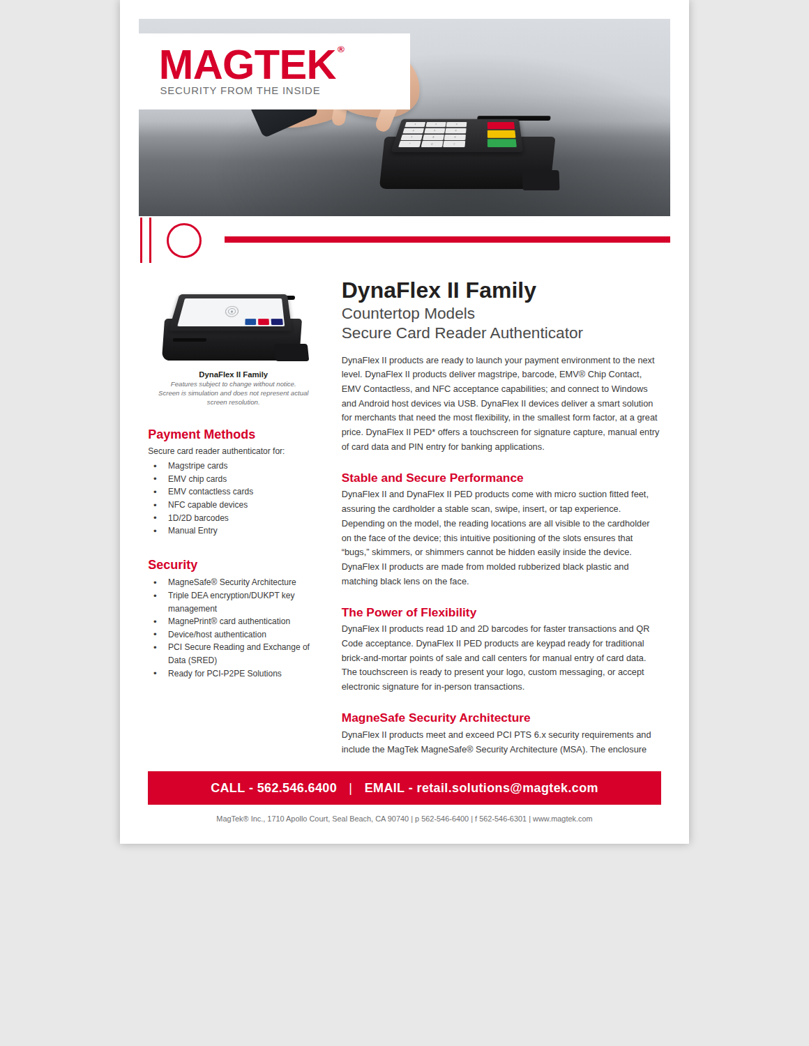123 456 789 *0#
MAGTEK®
SECURITY FROM THE INSIDE
DynaFlex II Family Features subject to change without notice. Screen is simulation and does not represent actual screen resolution.
Payment Methods
Secure card reader authenticator for:
Magstripe cards
EMV chip cards
EMV contactless cards
NFC capable devices
1D/2D barcodes
Manual Entry
Security
MagneSafe® Security Architecture
Triple DEA encryption/DUKPT key management
MagnePrint® card authentication
Device/host authentication
PCI Secure Reading and Exchange of Data (SRED)
Ready for PCI-P2PE Solutions
DynaFlex II Family Countertop Models Secure Card Reader Authenticator
DynaFlex II products are ready to launch your payment environment to the next level. DynaFlex II products deliver magstripe, barcode, EMV® Chip Contact, EMV Contactless, and NFC acceptance capabilities; and connect to Windows and Android host devices via USB. DynaFlex II devices deliver a smart solution for merchants that need the most flexibility, in the smallest form factor, at a great price. DynaFlex II PED* offers a touchscreen for signature capture, manual entry of card data and PIN entry for banking applications.
Stable and Secure Performance
DynaFlex II and DynaFlex II PED products come with micro suction fitted feet, assuring the cardholder a stable scan, swipe, insert, or tap experience. Depending on the model, the reading locations are all visible to the cardholder on the face of the device; this intuitive positioning of the slots ensures that “bugs,” skimmers, or shimmers cannot be hidden easily inside the device. DynaFlex II products are made from molded rubberized black plastic and matching black lens on the face.
The Power of Flexibility
DynaFlex II products read 1D and 2D barcodes for faster transactions and QR Code acceptance. DynaFlex II PED products are keypad ready for traditional brick-and-mortar points of sale and call centers for manual entry of card data. The touchscreen is ready to present your logo, custom messaging, or accept electronic signature for in-person transactions.
MagneSafe Security Architecture
DynaFlex II products meet and exceed PCI PTS 6.x security requirements and include the MagTek MagneSafe® Security Architecture (MSA). The enclosure
CALL - 562.546.6400|EMAIL - retail.solutions@magtek.com
MagTek® Inc., 1710 Apollo Court, Seal Beach, CA 90740 | p 562-546-6400 | f 562-546-6301 | www.magtek.com